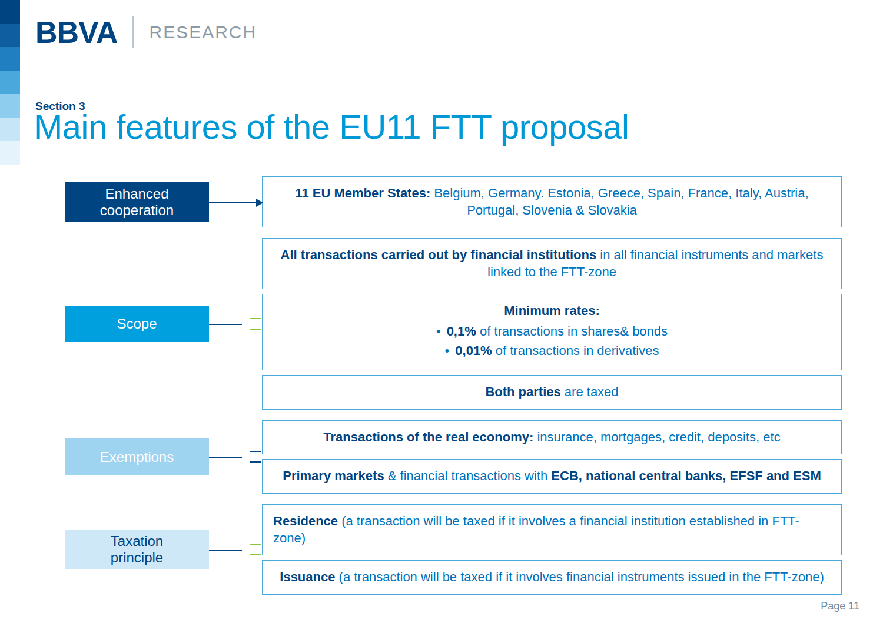BBVA
Research
Section 3
Main features of the EU11 FTT proposal
Enhanced
cooperation
11 EU Member States: Belgium, Germany. Estonia, Greece, Spain, France, Italy, Austria, Portugal, Slovenia & Slovakia
Scope
All transactions carried out by financial institutions in all financial instruments and markets linked to the FTT-zone
Minimum rates:
0,1% of transactions in shares& bonds
0,01% of transactions in derivatives
Both parties are taxed
Exemptions
Transactions of the real economy: insurance, mortgages, credit, deposits, etc
Primary markets & financial transactions with ECB, national central banks, EFSF and ESM
Taxation
principle
Residence (a transaction will be taxed if it involves a financial institution established in FTT-zone)
Issuance (a transaction will be taxed if it involves financial instruments issued in the FTT-zone)
Page 11